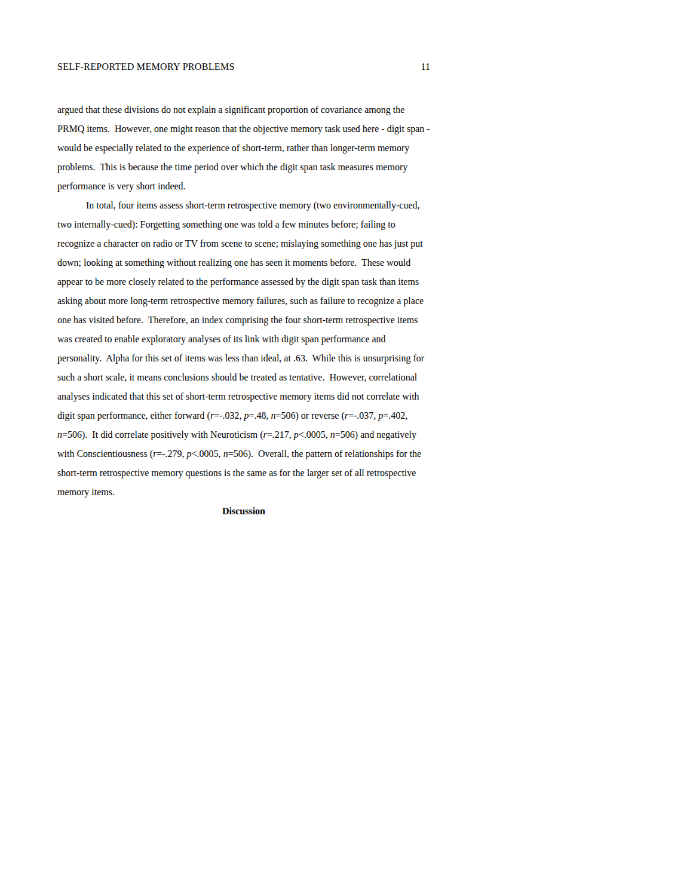Self-Reported Memory Problems 11
argued that these divisions do not explain a significant proportion of covariance among the PRMQ items. However, one might reason that the objective memory task used here - digit span - would be especially related to the experience of short-term, rather than longer-term memory problems. This is because the time period over which the digit span task measures memory performance is very short indeed.
In total, four items assess short-term retrospective memory (two environmentally-cued, two internally-cued): Forgetting something one was told a few minutes before; failing to recognize a character on radio or TV from scene to scene; mislaying something one has just put down; looking at something without realizing one has seen it moments before. These would appear to be more closely related to the performance assessed by the digit span task than items asking about more long-term retrospective memory failures, such as failure to recognize a place one has visited before. Therefore, an index comprising the four short-term retrospective items was created to enable exploratory analyses of its link with digit span performance and personality. Alpha for this set of items was less than ideal, at .63. While this is unsurprising for such a short scale, it means conclusions should be treated as tentative. However, correlational analyses indicated that this set of short-term retrospective memory items did not correlate with digit span performance, either forward (r=-.032, p=.48, n=506) or reverse (r=-.037, p=.402, n=506). It did correlate positively with Neuroticism (r=.217, p<.0005, n=506) and negatively with Conscientiousness (r=-.279, p<.0005, n=506). Overall, the pattern of relationships for the short-term retrospective memory questions is the same as for the larger set of all retrospective memory items.
Discussion